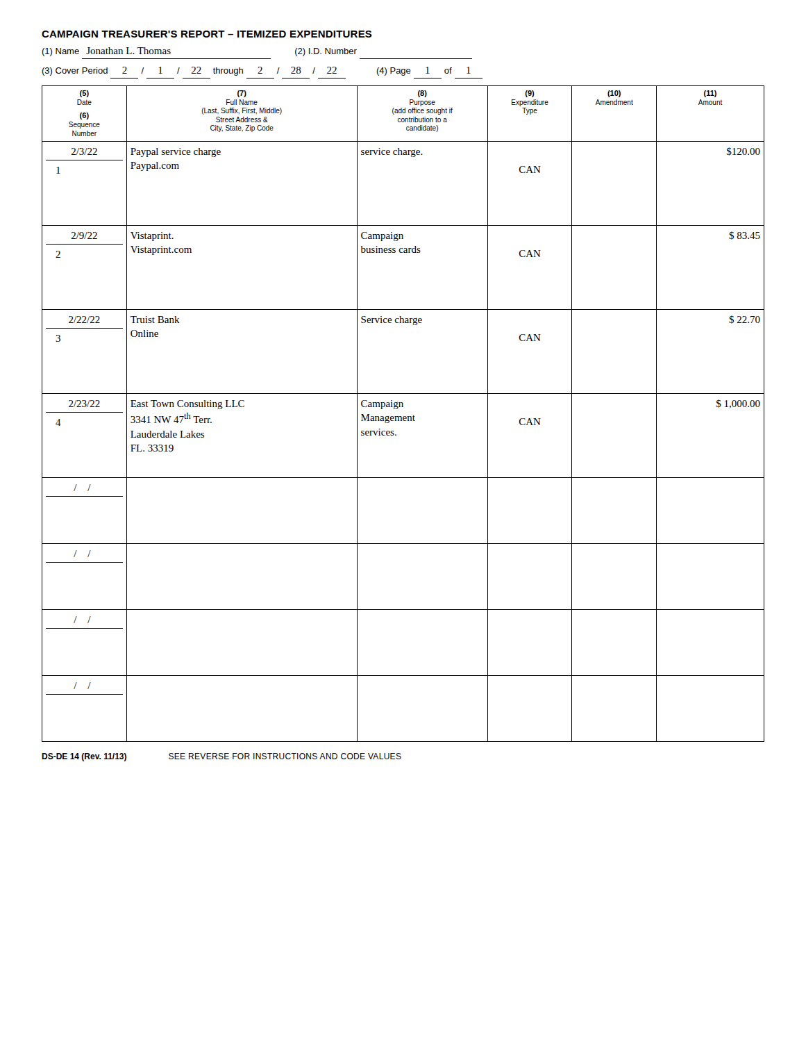CAMPAIGN TREASURER'S REPORT – ITEMIZED EXPENDITURES
(1) Name Jonathan L. Thomas (2) I.D. Number
(3) Cover Period 2/ 1/ 22 through 2/ 28/ 22 (4) Page 1 of 1
| (5) Date (6) Sequence Number | (7) Full Name (Last, Suffix, First, Middle) Street Address & City, State, Zip Code | (8) Purpose (add office sought if contribution to a candidate) | (9) Expenditure Type | (10) Amendment | (11) Amount |
| --- | --- | --- | --- | --- | --- |
| 2/3/22 1 | Paypal service charge Paypal.com | service charge. | CAN | | $120.00 |
| 2/9/22 2 | Vistaprint. Vistaprint.com | Campaign business cards | CAN | | $ 83.45 |
| 2/22/22 3 | Truist Bank Online | Service charge | CAN | | $ 22.70 |
| 2/23/22 4 | East Town Consulting LLC 3341 NW 47 th Terr. Lauderdale Lakes FL. 33319 | Campaign Management services. | CAN | | $ 1,000.00 |
| / / | | | | | |
| / / | | | | | |
| / / | | | | | |
| / / | | | | | |
DS-DE 14 (Rev. 11/13) SEE REVERSE FOR INSTRUCTIONS AND CODE VALUES